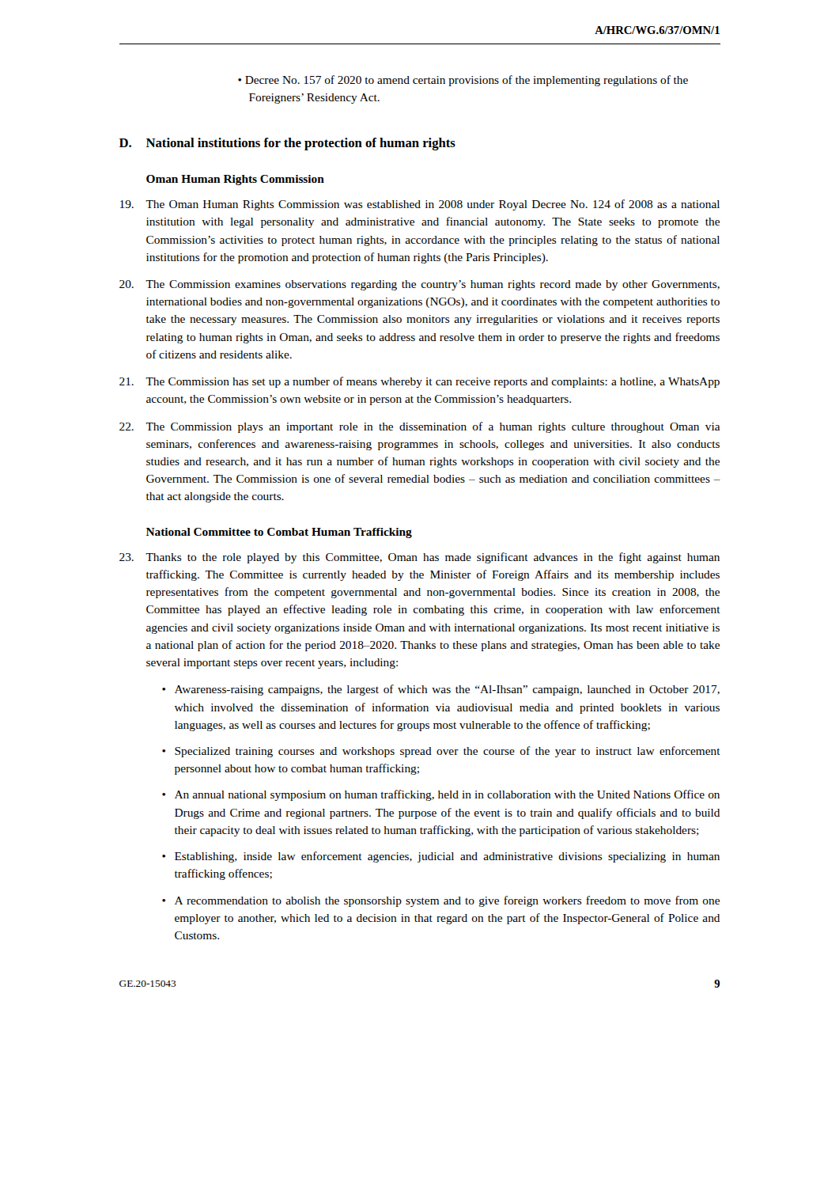A/HRC/WG.6/37/OMN/1
• Decree No. 157 of 2020 to amend certain provisions of the implementing regulations of the Foreigners’ Residency Act.
D. National institutions for the protection of human rights
Oman Human Rights Commission
19. The Oman Human Rights Commission was established in 2008 under Royal Decree No. 124 of 2008 as a national institution with legal personality and administrative and financial autonomy. The State seeks to promote the Commission’s activities to protect human rights, in accordance with the principles relating to the status of national institutions for the promotion and protection of human rights (the Paris Principles).
20. The Commission examines observations regarding the country’s human rights record made by other Governments, international bodies and non-governmental organizations (NGOs), and it coordinates with the competent authorities to take the necessary measures. The Commission also monitors any irregularities or violations and it receives reports relating to human rights in Oman, and seeks to address and resolve them in order to preserve the rights and freedoms of citizens and residents alike.
21. The Commission has set up a number of means whereby it can receive reports and complaints: a hotline, a WhatsApp account, the Commission’s own website or in person at the Commission’s headquarters.
22. The Commission plays an important role in the dissemination of a human rights culture throughout Oman via seminars, conferences and awareness-raising programmes in schools, colleges and universities. It also conducts studies and research, and it has run a number of human rights workshops in cooperation with civil society and the Government. The Commission is one of several remedial bodies – such as mediation and conciliation committees – that act alongside the courts.
National Committee to Combat Human Trafficking
23. Thanks to the role played by this Committee, Oman has made significant advances in the fight against human trafficking. The Committee is currently headed by the Minister of Foreign Affairs and its membership includes representatives from the competent governmental and non-governmental bodies. Since its creation in 2008, the Committee has played an effective leading role in combating this crime, in cooperation with law enforcement agencies and civil society organizations inside Oman and with international organizations. Its most recent initiative is a national plan of action for the period 2018–2020. Thanks to these plans and strategies, Oman has been able to take several important steps over recent years, including:
Awareness-raising campaigns, the largest of which was the “Al-Ihsan” campaign, launched in October 2017, which involved the dissemination of information via audiovisual media and printed booklets in various languages, as well as courses and lectures for groups most vulnerable to the offence of trafficking;
Specialized training courses and workshops spread over the course of the year to instruct law enforcement personnel about how to combat human trafficking;
An annual national symposium on human trafficking, held in in collaboration with the United Nations Office on Drugs and Crime and regional partners. The purpose of the event is to train and qualify officials and to build their capacity to deal with issues related to human trafficking, with the participation of various stakeholders;
Establishing, inside law enforcement agencies, judicial and administrative divisions specializing in human trafficking offences;
A recommendation to abolish the sponsorship system and to give foreign workers freedom to move from one employer to another, which led to a decision in that regard on the part of the Inspector-General of Police and Customs.
GE.20-15043
9